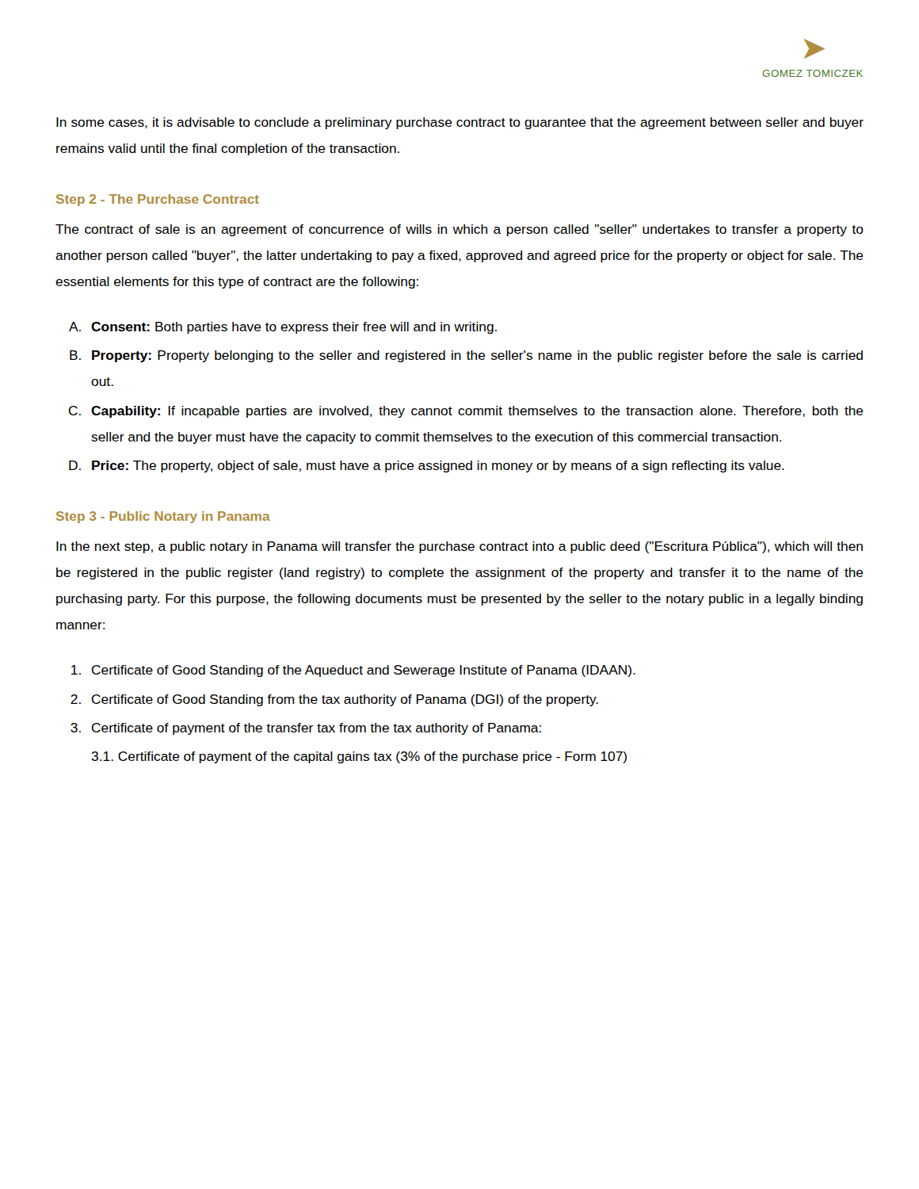➤
GOMEZ TOMICZEK
In some cases, it is advisable to conclude a preliminary purchase contract to guarantee that the agreement between seller and buyer remains valid until the final completion of the transaction.
Step 2 - The Purchase Contract
The contract of sale is an agreement of concurrence of wills in which a person called "seller" undertakes to transfer a property to another person called "buyer", the latter undertaking to pay a fixed, approved and agreed price for the property or object for sale. The essential elements for this type of contract are the following:
Consent: Both parties have to express their free will and in writing.
Property: Property belonging to the seller and registered in the seller's name in the public register before the sale is carried out.
Capability: If incapable parties are involved, they cannot commit themselves to the transaction alone. Therefore, both the seller and the buyer must have the capacity to commit themselves to the execution of this commercial transaction.
Price: The property, object of sale, must have a price assigned in money or by means of a sign reflecting its value.
Step 3 - Public Notary in Panama
In the next step, a public notary in Panama will transfer the purchase contract into a public deed ("Escritura Pública"), which will then be registered in the public register (land registry) to complete the assignment of the property and transfer it to the name of the purchasing party. For this purpose, the following documents must be presented by the seller to the notary public in a legally binding manner:
Certificate of Good Standing of the Aqueduct and Sewerage Institute of Panama (IDAAN).
Certificate of Good Standing from the tax authority of Panama (DGI) of the property.
Certificate of payment of the transfer tax from the tax authority of Panama:
3.1. Certificate of payment of the capital gains tax (3% of the purchase price - Form 107)